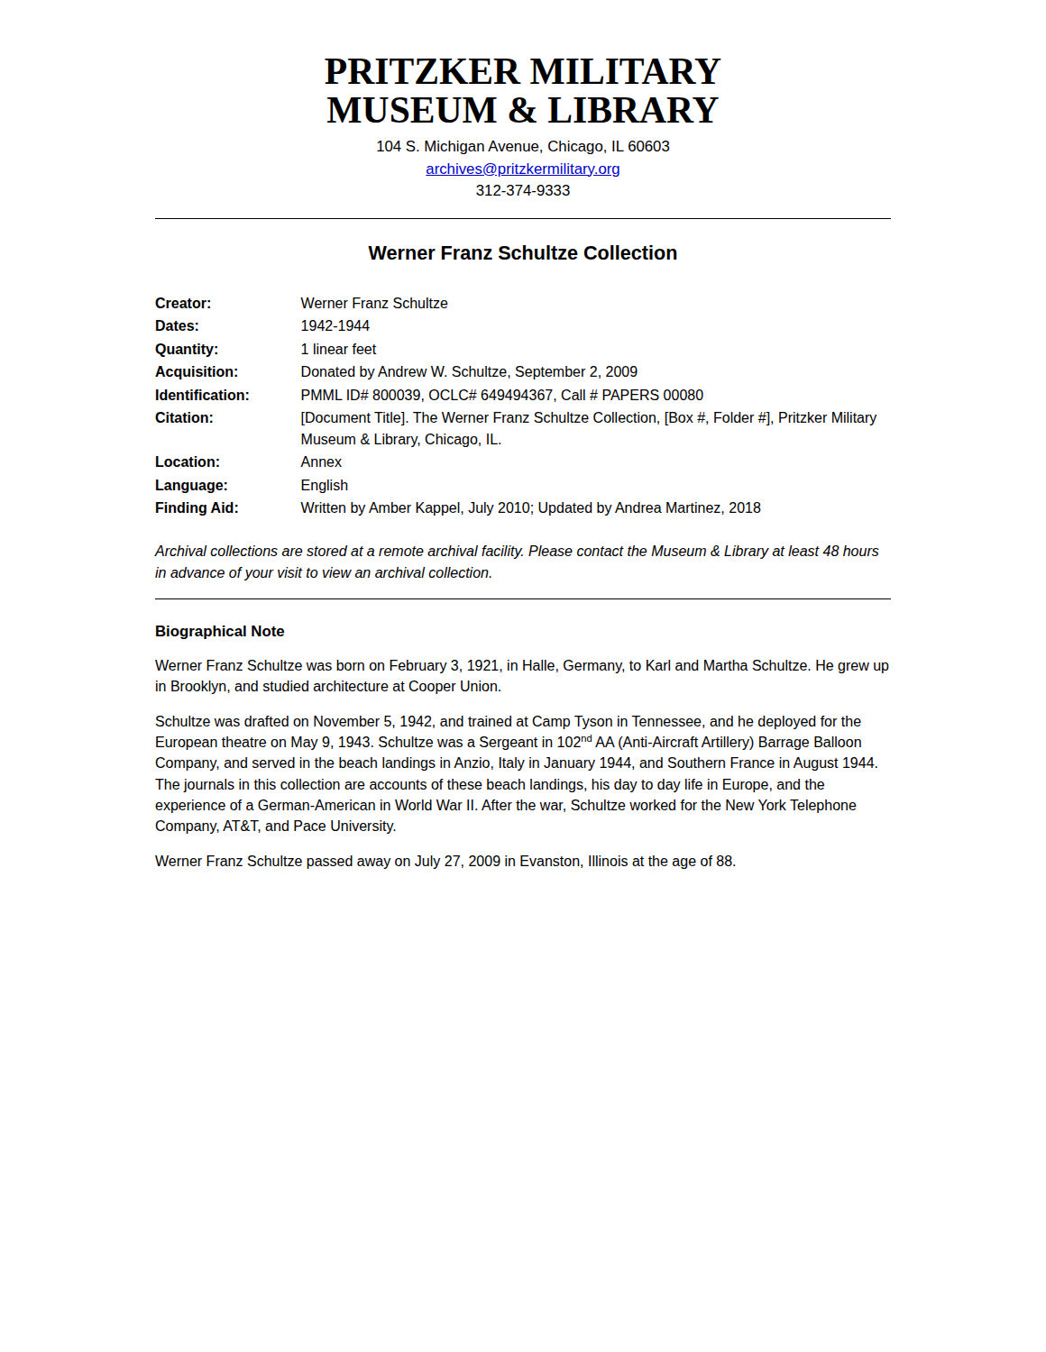PRITZKER MILITARY
MUSEUM & LIBRARY
104 S. Michigan Avenue, Chicago, IL 60603
archives@pritzkermilitary.org
312-374-9333
Werner Franz Schultze Collection
| Creator: | Werner Franz Schultze |
| Dates: | 1942-1944 |
| Quantity: | 1 linear feet |
| Acquisition: | Donated by Andrew W. Schultze, September 2, 2009 |
| Identification: | PMML ID# 800039, OCLC# 649494367, Call # PAPERS 00080 |
| Citation: | [Document Title]. The Werner Franz Schultze Collection, [Box #, Folder #], Pritzker Military Museum & Library, Chicago, IL. |
| Location: | Annex |
| Language: | English |
| Finding Aid: | Written by Amber Kappel, July 2010; Updated by Andrea Martinez, 2018 |
Archival collections are stored at a remote archival facility. Please contact the Museum & Library at least 48 hours in advance of your visit to view an archival collection.
Biographical Note
Werner Franz Schultze was born on February 3, 1921, in Halle, Germany, to Karl and Martha Schultze. He grew up in Brooklyn, and studied architecture at Cooper Union.
Schultze was drafted on November 5, 1942, and trained at Camp Tyson in Tennessee, and he deployed for the European theatre on May 9, 1943. Schultze was a Sergeant in 102nd AA (Anti-Aircraft Artillery) Barrage Balloon Company, and served in the beach landings in Anzio, Italy in January 1944, and Southern France in August 1944. The journals in this collection are accounts of these beach landings, his day to day life in Europe, and the experience of a German-American in World War II. After the war, Schultze worked for the New York Telephone Company, AT&T, and Pace University.
Werner Franz Schultze passed away on July 27, 2009 in Evanston, Illinois at the age of 88.